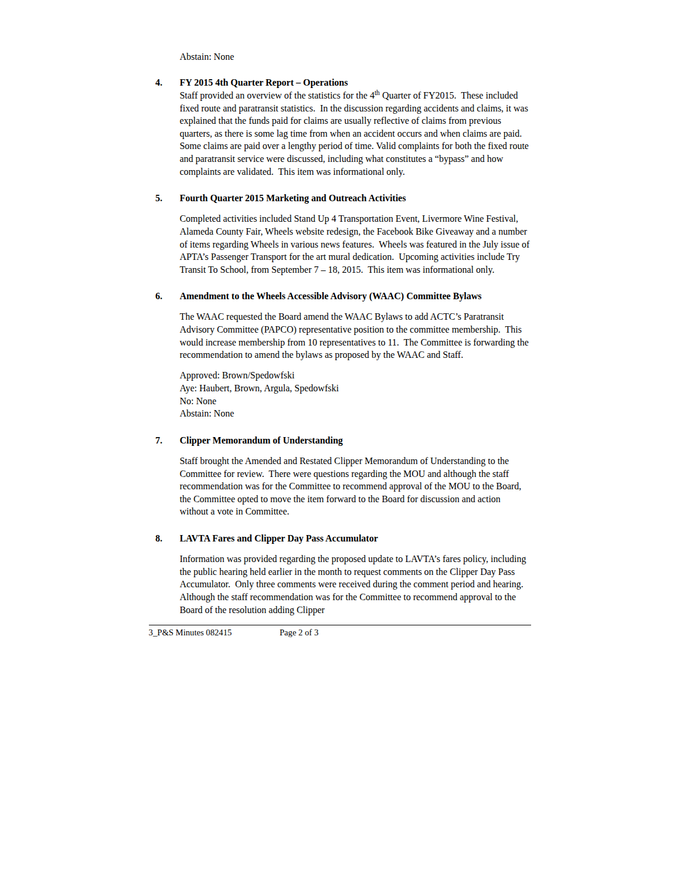Abstain: None
4.
FY 2015 4th Quarter Report – Operations
Staff provided an overview of the statistics for the 4th Quarter of FY2015. These included fixed route and paratransit statistics. In the discussion regarding accidents and claims, it was explained that the funds paid for claims are usually reflective of claims from previous quarters, as there is some lag time from when an accident occurs and when claims are paid. Some claims are paid over a lengthy period of time. Valid complaints for both the fixed route and paratransit service were discussed, including what constitutes a “bypass” and how complaints are validated. This item was informational only.
5.
Fourth Quarter 2015 Marketing and Outreach Activities
Completed activities included Stand Up 4 Transportation Event, Livermore Wine Festival, Alameda County Fair, Wheels website redesign, the Facebook Bike Giveaway and a number of items regarding Wheels in various news features. Wheels was featured in the July issue of APTA’s Passenger Transport for the art mural dedication. Upcoming activities include Try Transit To School, from September 7 – 18, 2015. This item was informational only.
6.
Amendment to the Wheels Accessible Advisory (WAAC) Committee Bylaws
The WAAC requested the Board amend the WAAC Bylaws to add ACTC’s Paratransit Advisory Committee (PAPCO) representative position to the committee membership. This would increase membership from 10 representatives to 11. The Committee is forwarding the recommendation to amend the bylaws as proposed by the WAAC and Staff.
Approved: Brown/Spedowfski
Aye: Haubert, Brown, Argula, Spedowfski
No: None
Abstain: None
7.
Clipper Memorandum of Understanding
Staff brought the Amended and Restated Clipper Memorandum of Understanding to the Committee for review. There were questions regarding the MOU and although the staff recommendation was for the Committee to recommend approval of the MOU to the Board, the Committee opted to move the item forward to the Board for discussion and action without a vote in Committee.
8.
LAVTA Fares and Clipper Day Pass Accumulator
Information was provided regarding the proposed update to LAVTA’s fares policy, including the public hearing held earlier in the month to request comments on the Clipper Day Pass Accumulator. Only three comments were received during the comment period and hearing. Although the staff recommendation was for the Committee to recommend approval to the Board of the resolution adding Clipper
3_P&S Minutes 082415 Page 2 of 3